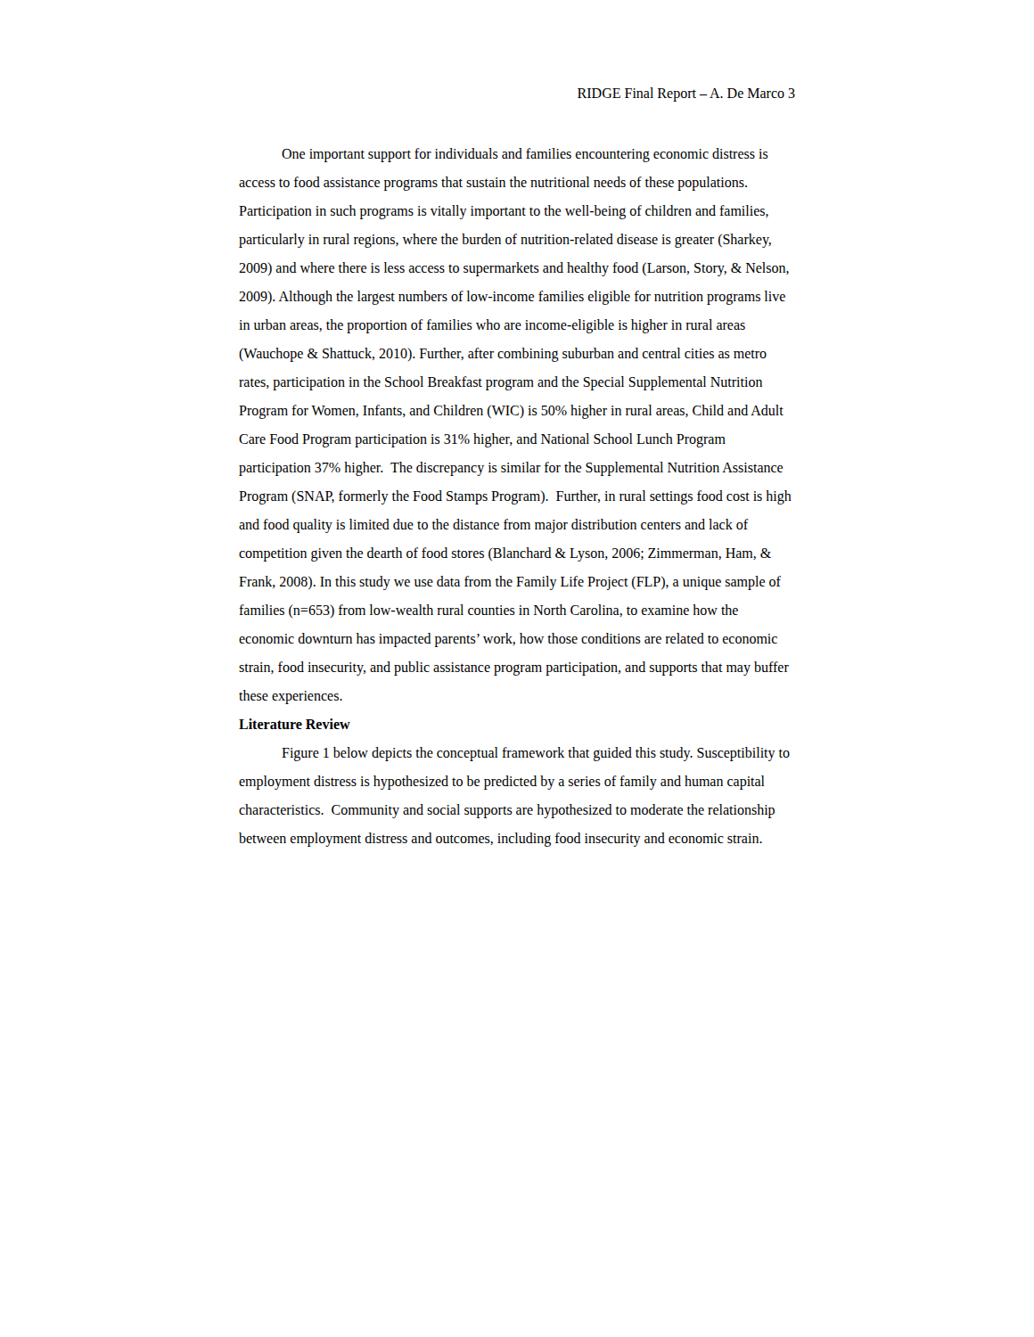RIDGE Final Report – A. De Marco 3
One important support for individuals and families encountering economic distress is access to food assistance programs that sustain the nutritional needs of these populations. Participation in such programs is vitally important to the well-being of children and families, particularly in rural regions, where the burden of nutrition-related disease is greater (Sharkey, 2009) and where there is less access to supermarkets and healthy food (Larson, Story, & Nelson, 2009). Although the largest numbers of low-income families eligible for nutrition programs live in urban areas, the proportion of families who are income-eligible is higher in rural areas (Wauchope & Shattuck, 2010). Further, after combining suburban and central cities as metro rates, participation in the School Breakfast program and the Special Supplemental Nutrition Program for Women, Infants, and Children (WIC) is 50% higher in rural areas, Child and Adult Care Food Program participation is 31% higher, and National School Lunch Program participation 37% higher. The discrepancy is similar for the Supplemental Nutrition Assistance Program (SNAP, formerly the Food Stamps Program). Further, in rural settings food cost is high and food quality is limited due to the distance from major distribution centers and lack of competition given the dearth of food stores (Blanchard & Lyson, 2006; Zimmerman, Ham, & Frank, 2008). In this study we use data from the Family Life Project (FLP), a unique sample of families (n=653) from low-wealth rural counties in North Carolina, to examine how the economic downturn has impacted parents’ work, how those conditions are related to economic strain, food insecurity, and public assistance program participation, and supports that may buffer these experiences.
Literature Review
Figure 1 below depicts the conceptual framework that guided this study. Susceptibility to employment distress is hypothesized to be predicted by a series of family and human capital characteristics. Community and social supports are hypothesized to moderate the relationship between employment distress and outcomes, including food insecurity and economic strain.